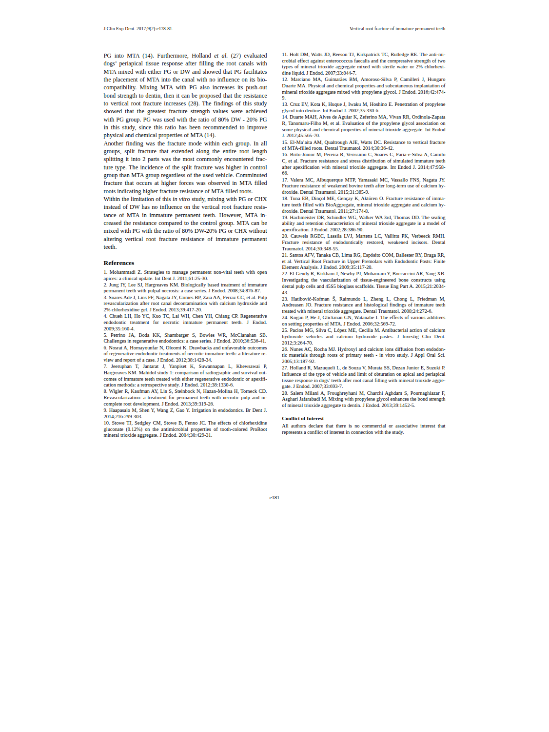J Clin Exp Dent. 2017;9(2):e178-81.
Vertical root fracture of immature permanent teeth
PG into MTA (14). Furthermore, Holland et al. (27) evaluated dogs’ periapical tissue response after filling the root canals with MTA mixed with either PG or DW and showed that PG facilitates the placement of MTA into the canal with no influence on its biocompatibility. Mixing MTA with PG also increases its push-out bond strength to dentin, then it can be proposed that the resistance to vertical root fracture increases (28). The findings of this study showed that the greatest fracture strength values were achieved with PG group. PG was used with the ratio of 80% DW - 20% PG in this study, since this ratio has been recommended to improve physical and chemical properties of MTA (14).
Another finding was the fracture mode within each group. In all groups, split fracture that extended along the entire root length splitting it into 2 parts was the most commonly encountered fracture type. The incidence of the split fracture was higher in control group than MTA group regardless of the used vehicle. Comminuted fracture that occurs at higher forces was observed in MTA filled roots indicating higher fracture resistance of MTA filled roots.
Within the limitation of this in vitro study, mixing with PG or CHX instead of DW has no influence on the vertical root fracture resistance of MTA in immature permanent teeth. However, MTA increased the resistance compared to the control group. MTA can be mixed with PG with the ratio of 80% DW-20% PG or CHX without altering vertical root fracture resistance of immature permanent teeth.
References
1. Mohammadi Z. Strategies to manage permanent non-vital teeth with open apices: a clinical update. Int Dent J. 2011;61:25-30.
2. Jung IY, Lee SJ, Hargreaves KM. Biologically based treatment of immature permanent teeth with pulpal necrosis: a case series. J Endod. 2008;34:876-87.
3. Soares Ade J, Lins FF, Nagata JY, Gomes BP, Zaia AA, Ferraz CC, et al. Pulp revascularization after root canal decontamination with calcium hydroxide and 2% chlorhexidine gel. J Endod. 2013;39:417-20.
4. Chueh LH, Ho YC, Kuo TC, Lai WH, Chen YH, Chiang CP. Regenerative endodontic treatment for necrotic immature permanent teeth. J Endod. 2009;35:160-4.
5. Petrino JA, Boda KK, Shambarger S, Bowles WR, McClanahan SB. Challenges in regenerative endodontics: a case series. J Endod. 2010;36:536-41.
6. Nosrat A, Homayounfar N, Oloomi K. Drawbacks and unfavorable outcomes of regenerative endodontic treatments of necrotic immature teeth: a literature review and report of a case. J Endod. 2012;38:1428-34.
7. Jeeruphan T, Jantarat J, Yanpiset K, Suwannapan L, Khewsawai P, Hargreaves KM. Mahidol study 1: comparison of radiographic and survival outcomes of immature teeth treated with either regenerative endodontic or apexification methods: a retrospective study. J Endod. 2012;38:1330-6.
8. Wigler R, Kaufman AY, Lin S, Steinbock N, Hazan-Molina H, Torneck CD. Revascularization: a treatment for permanent teeth with necrotic pulp and incomplete root development. J Endod. 2013;39:319-26.
9. Haapasalo M, Shen Y, Wang Z, Gao Y. Irrigation in endodontics. Br Dent J. 2014;216:299-303.
10. Stowe TJ, Sedgley CM, Stowe B, Fenno JC. The effects of chlorhexidine gluconate (0.12%) on the antimicrobial properties of tooth-colored ProRoot mineral trioxide aggregate. J Endod. 2004;30:429-31.
11. Holt DM, Watts JD, Beeson TJ, Kirkpatrick TC, Rutledge RE. The anti-microbial effect against enterococcus faecalis and the compressive strength of two types of mineral trioxide aggregate mixed with sterile water or 2% chlorhexidine liquid. J Endod. 2007;33:844-7.
12. Marciano MA, Guimarães BM, Amoroso-Silva P, Camilleri J, Hungaro Duarte MA. Physical and chemical properties and subcutaneous implantation of mineral trioxide aggregate mixed with propylene glycol. J Endod. 2016;42:474-9.
13. Cruz EV, Kota K, Huque J, Iwaku M, Hoshino E. Penetration of propylene glycol into dentine. Int Endod J. 2002;35:330-6.
14. Duarte MAH, Alves de Aguiar K, Zeferino MA, Vivan RR, Ordinola-Zapata R, Tanomaru-Filho M, et al. Evaluation of the propylene glycol association on some physical and chemical properties of mineral trioxide aggregate. Int Endod J. 2012;45:565-70.
15. El-Ma’aita AM, Qualtrough AJE, Watts DC. Resistance to vertical fracture of MTA-filled roots. Dental Traumatol. 2014;30:36-42.
16. Brito-Júnior M, Pereira R, Veríssimo C, Soares C, Faria-e-Silva A, Camilo C, et al. Fracture resistance and stress distribution of simulated immature teeth after apexification with mineral trioxide aggregate. Int Endod J. 2014;47:958-66.
17. Valera MC, Albuquerque MTP, Yamasaki MC, Vassallo FNS, Nagata JY. Fracture resistance of weakened bovine teeth after long-term use of calcium hydroxide. Dental Traumatol. 2015;31:385-9.
18. Tuna EB, Dinçol ME, Gençay K, Aktören O. Fracture resistance of immature teeth filled with BioAggregate, mineral trioxide aggregate and calcium hydroxide. Dental Traumatol. 2011;27:174-8.
19. Hachmeister DR, Schindler WG, Walker WA 3rd, Thomas DD. The sealing ability and retention characteristics of mineral trioxide aggregate in a model of apexification. J Endod. 2002;28:386-90.
20. Cauwels RGEC, Lassila LVJ, Martens LC, Vallittu PK, Verbeeck RMH. Fracture resistance of endodontically restored, weakened incisors. Dental Traumatol. 2014;30:348-55.
21. Santos AFV, Tanaka CB, Lima RG, Espósito COM, Ballester RY, Braga RR, et al. Vertical Root Fracture in Upper Premolars with Endodontic Posts: Finite Element Analysis. J Endod. 2009;35:117-20.
22. El-Gendy R, Kirkham J, Newby PJ, Mohanram Y, Boccaccini AR, Yang XB. Investigating the vascularization of tissue-engineered bone constructs using dental pulp cells and 45S5 bioglass scaffolds. Tissue Eng Part A. 2015;21:2034-43.
23. Hatibović-Kofman Š, Raimundo L, Zheng L, Chong L, Friedman M, Andreasen JO. Fracture resistance and histological findings of immature teeth treated with mineral trioxide aggregate. Dental Traumatol. 2008;24:272-6.
24. Kogan P, He J, Glickman GN, Watanabe I. The effects of various additives on setting properties of MTA. J Endod. 2006;32:569-72.
25. Pacios MG, Silva C, López ME, Cecilia M. Antibacterial action of calcium hydroxide vehicles and calcium hydroxide pastes. J Investig Clin Dent. 2012;3:264-70.
26. Nunes AC, Rocha MJ. Hydroxyl and calcium ions diffusion from endodontic materials through roots of primary teeth - in vitro study. J Appl Oral Sci. 2005;13:187-92.
27. Holland R, Mazuqueli L, de Souza V, Murata SS, Dezan Junior E, Suzuki P. Influence of the type of vehicle and limit of obturation on apical and periapical tissue response in dogs’ teeth after root canal filling with mineral trioxide aggregate. J Endod. 2007;33:693-7.
28. Salem Milani A, Froughreyhani M, Charchi Aghdam S, Pournaghiazar F, Asghari Jafarabadi M. Mixing with propylene glycol enhances the bond strength of mineral trioxide aggregate to dentin. J Endod. 2013;39:1452-5.
Conflict of Interest
All authors declare that there is no commercial or associative interest that represents a conflict of interest in connection with the study.
e181